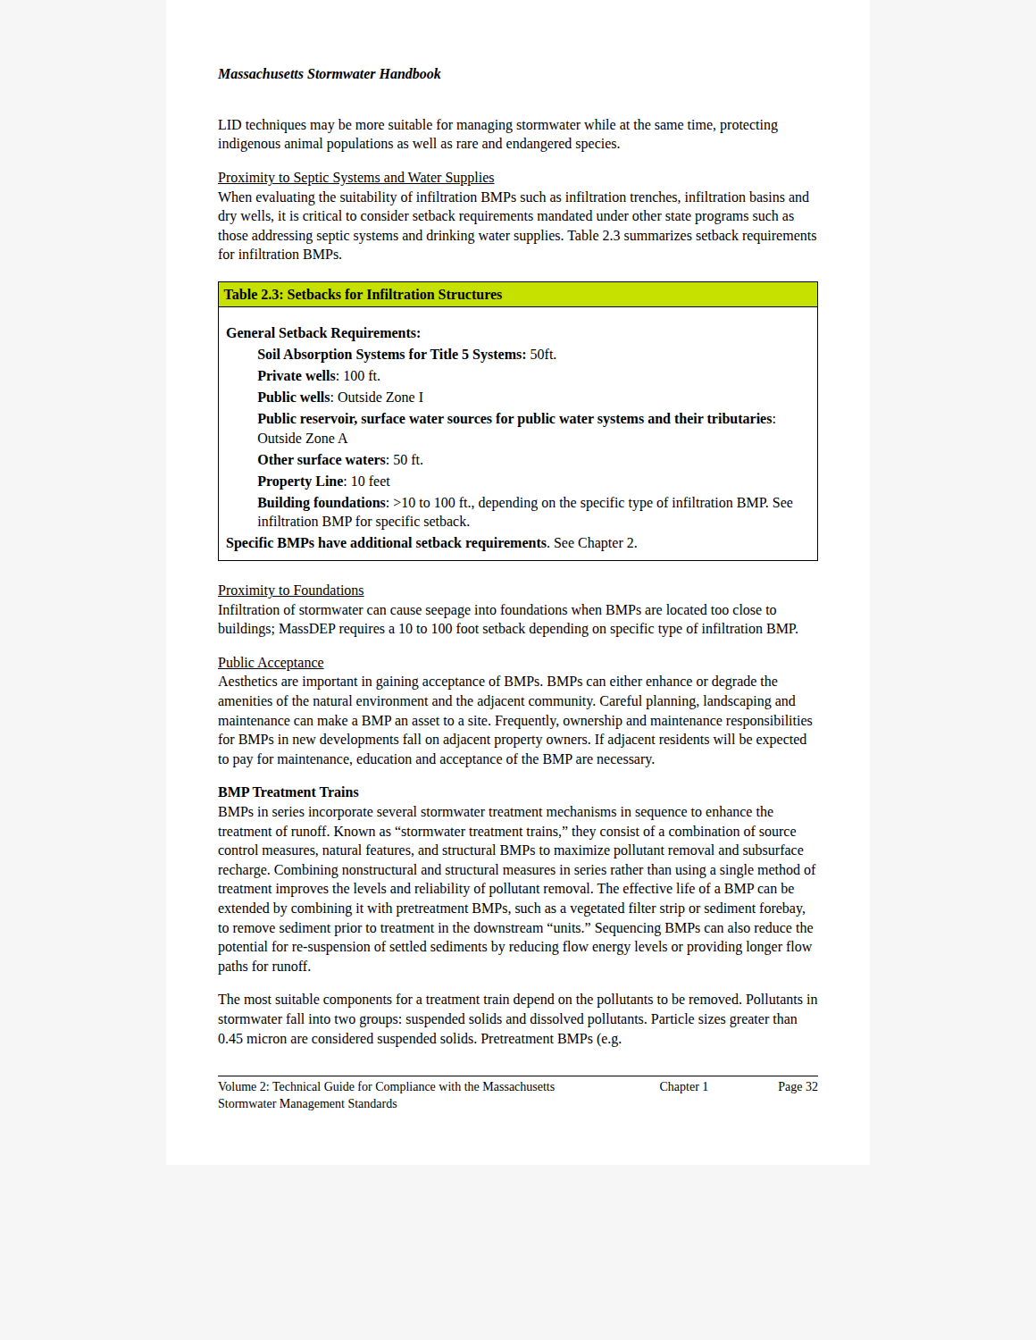Massachusetts Stormwater Handbook
LID techniques may be more suitable for managing stormwater while at the same time, protecting indigenous animal populations as well as rare and endangered species.
Proximity to Septic Systems and Water Supplies
When evaluating the suitability of infiltration BMPs such as infiltration trenches, infiltration basins and dry wells, it is critical to consider setback requirements mandated under other state programs such as those addressing septic systems and drinking water supplies. Table 2.3 summarizes setback requirements for infiltration BMPs.
Table 2.3: Setbacks for Infiltration Structures
General Setback Requirements:
Soil Absorption Systems for Title 5 Systems: 50ft.
Private wells: 100 ft.
Public wells: Outside Zone I
Public reservoir, surface water sources for public water systems and their tributaries: Outside Zone A
Other surface waters: 50 ft.
Property Line: 10 feet
Building foundations: >10 to 100 ft., depending on the specific type of infiltration BMP. See infiltration BMP for specific setback.
Specific BMPs have additional setback requirements. See Chapter 2.
Proximity to Foundations
Infiltration of stormwater can cause seepage into foundations when BMPs are located too close to buildings; MassDEP requires a 10 to 100 foot setback depending on specific type of infiltration BMP.
Public Acceptance
Aesthetics are important in gaining acceptance of BMPs. BMPs can either enhance or degrade the amenities of the natural environment and the adjacent community. Careful planning, landscaping and maintenance can make a BMP an asset to a site. Frequently, ownership and maintenance responsibilities for BMPs in new developments fall on adjacent property owners. If adjacent residents will be expected to pay for maintenance, education and acceptance of the BMP are necessary.
BMP Treatment Trains
BMPs in series incorporate several stormwater treatment mechanisms in sequence to enhance the treatment of runoff. Known as “stormwater treatment trains,” they consist of a combination of source control measures, natural features, and structural BMPs to maximize pollutant removal and subsurface recharge. Combining nonstructural and structural measures in series rather than using a single method of treatment improves the levels and reliability of pollutant removal. The effective life of a BMP can be extended by combining it with pretreatment BMPs, such as a vegetated filter strip or sediment forebay, to remove sediment prior to treatment in the downstream “units.” Sequencing BMPs can also reduce the potential for re-suspension of settled sediments by reducing flow energy levels or providing longer flow paths for runoff.
The most suitable components for a treatment train depend on the pollutants to be removed. Pollutants in stormwater fall into two groups: suspended solids and dissolved pollutants. Particle sizes greater than 0.45 micron are considered suspended solids. Pretreatment BMPs (e.g.
Volume 2: Technical Guide for Compliance with the Massachusetts Stormwater Management Standards
Chapter 1
Page 32